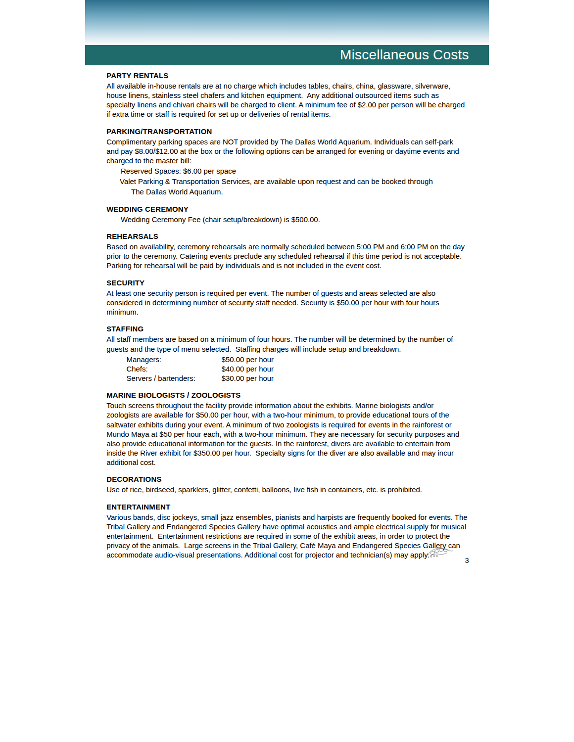Miscellaneous Costs
PARTY RENTALS
All available in-house rentals are at no charge which includes tables, chairs, china, glassware, silverware, house linens, stainless steel chafers and kitchen equipment. Any additional outsourced items such as specialty linens and chivari chairs will be charged to client. A minimum fee of $2.00 per person will be charged if extra time or staff is required for set up or deliveries of rental items.
PARKING/TRANSPORTATION
Complimentary parking spaces are NOT provided by The Dallas World Aquarium. Individuals can self-park and pay $8.00/$12.00 at the box or the following options can be arranged for evening or daytime events and charged to the master bill:
Reserved Spaces: $6.00 per space
Valet Parking & Transportation Services, are available upon request and can be booked through
The Dallas World Aquarium.
WEDDING CEREMONY
Wedding Ceremony Fee (chair setup/breakdown) is $500.00.
REHEARSALS
Based on availability, ceremony rehearsals are normally scheduled between 5:00 PM and 6:00 PM on the day prior to the ceremony. Catering events preclude any scheduled rehearsal if this time period is not acceptable. Parking for rehearsal will be paid by individuals and is not included in the event cost.
SECURITY
At least one security person is required per event. The number of guests and areas selected are also considered in determining number of security staff needed. Security is $50.00 per hour with four hours minimum.
STAFFING
All staff members are based on a minimum of four hours. The number will be determined by the number of guests and the type of menu selected. Staffing charges will include setup and breakdown.
| Managers: | $50.00 per hour |
| Chefs: | $40.00 per hour |
| Servers / bartenders: | $30.00 per hour |
MARINE BIOLOGISTS / ZOOLOGISTS
Touch screens throughout the facility provide information about the exhibits. Marine biologists and/or zoologists are available for $50.00 per hour, with a two-hour minimum, to provide educational tours of the saltwater exhibits during your event. A minimum of two zoologists is required for events in the rainforest or Mundo Maya at $50 per hour each, with a two-hour minimum. They are necessary for security purposes and also provide educational information for the guests. In the rainforest, divers are available to entertain from inside the River exhibit for $350.00 per hour. Specialty signs for the diver are also available and may incur additional cost.
DECORATIONS
Use of rice, birdseed, sparklers, glitter, confetti, balloons, live fish in containers, etc. is prohibited.
ENTERTAINMENT
Various bands, disc jockeys, small jazz ensembles, pianists and harpists are frequently booked for events. The Tribal Gallery and Endangered Species Gallery have optimal acoustics and ample electrical supply for musical entertainment. Entertainment restrictions are required in some of the exhibit areas, in order to protect the privacy of the animals. Large screens in the Tribal Gallery, Café Maya and Endangered Species Gallery can accommodate audio-visual presentations. Additional cost for projector and technician(s) may apply.
3